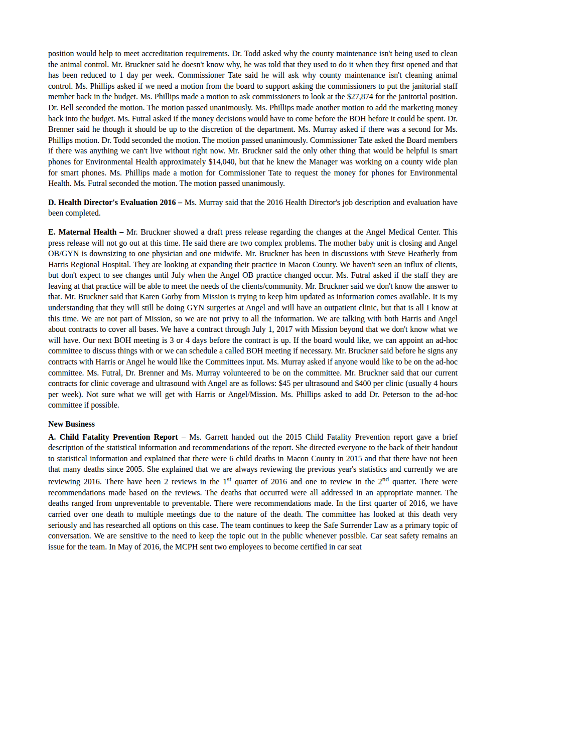position would help to meet accreditation requirements. Dr. Todd asked why the county maintenance isn't being used to clean the animal control. Mr. Bruckner said he doesn't know why, he was told that they used to do it when they first opened and that has been reduced to 1 day per week. Commissioner Tate said he will ask why county maintenance isn't cleaning animal control. Ms. Phillips asked if we need a motion from the board to support asking the commissioners to put the janitorial staff member back in the budget. Ms. Phillips made a motion to ask commissioners to look at the $27,874 for the janitorial position. Dr. Bell seconded the motion. The motion passed unanimously. Ms. Phillips made another motion to add the marketing money back into the budget. Ms. Futral asked if the money decisions would have to come before the BOH before it could be spent. Dr. Brenner said he though it should be up to the discretion of the department. Ms. Murray asked if there was a second for Ms. Phillips motion. Dr. Todd seconded the motion. The motion passed unanimously. Commissioner Tate asked the Board members if there was anything we can't live without right now. Mr. Bruckner said the only other thing that would be helpful is smart phones for Environmental Health approximately $14,040, but that he knew the Manager was working on a county wide plan for smart phones. Ms. Phillips made a motion for Commissioner Tate to request the money for phones for Environmental Health. Ms. Futral seconded the motion. The motion passed unanimously.
D. Health Director's Evaluation 2016 – Ms. Murray said that the 2016 Health Director's job description and evaluation have been completed.
E. Maternal Health – Mr. Bruckner showed a draft press release regarding the changes at the Angel Medical Center. This press release will not go out at this time. He said there are two complex problems. The mother baby unit is closing and Angel OB/GYN is downsizing to one physician and one midwife. Mr. Bruckner has been in discussions with Steve Heatherly from Harris Regional Hospital. They are looking at expanding their practice in Macon County. We haven't seen an influx of clients, but don't expect to see changes until July when the Angel OB practice changed occur. Ms. Futral asked if the staff they are leaving at that practice will be able to meet the needs of the clients/community. Mr. Bruckner said we don't know the answer to that. Mr. Bruckner said that Karen Gorby from Mission is trying to keep him updated as information comes available. It is my understanding that they will still be doing GYN surgeries at Angel and will have an outpatient clinic, but that is all I know at this time. We are not part of Mission, so we are not privy to all the information. We are talking with both Harris and Angel about contracts to cover all bases. We have a contract through July 1, 2017 with Mission beyond that we don't know what we will have. Our next BOH meeting is 3 or 4 days before the contract is up. If the board would like, we can appoint an ad-hoc committee to discuss things with or we can schedule a called BOH meeting if necessary. Mr. Bruckner said before he signs any contracts with Harris or Angel he would like the Committees input. Ms. Murray asked if anyone would like to be on the ad-hoc committee. Ms. Futral, Dr. Brenner and Ms. Murray volunteered to be on the committee. Mr. Bruckner said that our current contracts for clinic coverage and ultrasound with Angel are as follows: $45 per ultrasound and $400 per clinic (usually 4 hours per week). Not sure what we will get with Harris or Angel/Mission. Ms. Phillips asked to add Dr. Peterson to the ad-hoc committee if possible.
New Business
A. Child Fatality Prevention Report – Ms. Garrett handed out the 2015 Child Fatality Prevention report gave a brief description of the statistical information and recommendations of the report. She directed everyone to the back of their handout to statistical information and explained that there were 6 child deaths in Macon County in 2015 and that there have not been that many deaths since 2005. She explained that we are always reviewing the previous year's statistics and currently we are reviewing 2016. There have been 2 reviews in the 1st quarter of 2016 and one to review in the 2nd quarter. There were recommendations made based on the reviews. The deaths that occurred were all addressed in an appropriate manner. The deaths ranged from unpreventable to preventable. There were recommendations made. In the first quarter of 2016, we have carried over one death to multiple meetings due to the nature of the death. The committee has looked at this death very seriously and has researched all options on this case. The team continues to keep the Safe Surrender Law as a primary topic of conversation. We are sensitive to the need to keep the topic out in the public whenever possible. Car seat safety remains an issue for the team. In May of 2016, the MCPH sent two employees to become certified in car seat